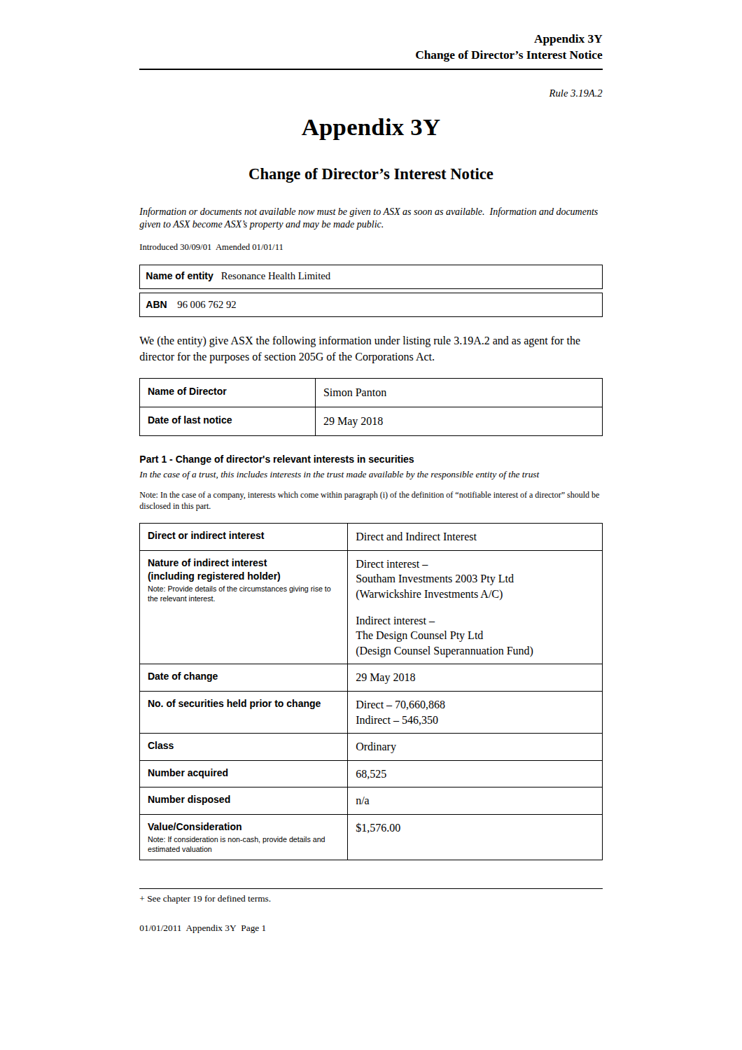Appendix 3Y
Change of Director’s Interest Notice
Rule 3.19A.2
Appendix 3Y
Change of Director’s Interest Notice
Information or documents not available now must be given to ASX as soon as available. Information and documents given to ASX become ASX’s property and may be made public.
Introduced 30/09/01 Amended 01/01/11
| Name of entity Resonance Health Limited |
| ABN 96 006 762 92 |
We (the entity) give ASX the following information under listing rule 3.19A.2 and as agent for the director for the purposes of section 205G of the Corporations Act.
| Name of Director | Simon Panton |
| Date of last notice | 29 May 2018 |
Part 1 - Change of director's relevant interests in securities
In the case of a trust, this includes interests in the trust made available by the responsible entity of the trust
Note: In the case of a company, interests which come within paragraph (i) of the definition of “notifiable interest of a director” should be disclosed in this part.
| Direct or indirect interest | Direct and Indirect Interest |
| Nature of indirect interest (including registered holder) Note: Provide details of the circumstances giving rise to the relevant interest. | Direct interest – Southam Investments 2003 Pty Ltd (Warwickshire Investments A/C) Indirect interest – The Design Counsel Pty Ltd (Design Counsel Superannuation Fund) |
| Date of change | 29 May 2018 |
| No. of securities held prior to change | Direct – 70,660,868 Indirect – 546,350 |
| Class | Ordinary |
| Number acquired | 68,525 |
| Number disposed | n/a |
| Value/Consideration Note: If consideration is non-cash, provide details and estimated valuation | $1,576.00 |
+ See chapter 19 for defined terms.
01/01/2011 Appendix 3Y Page 1